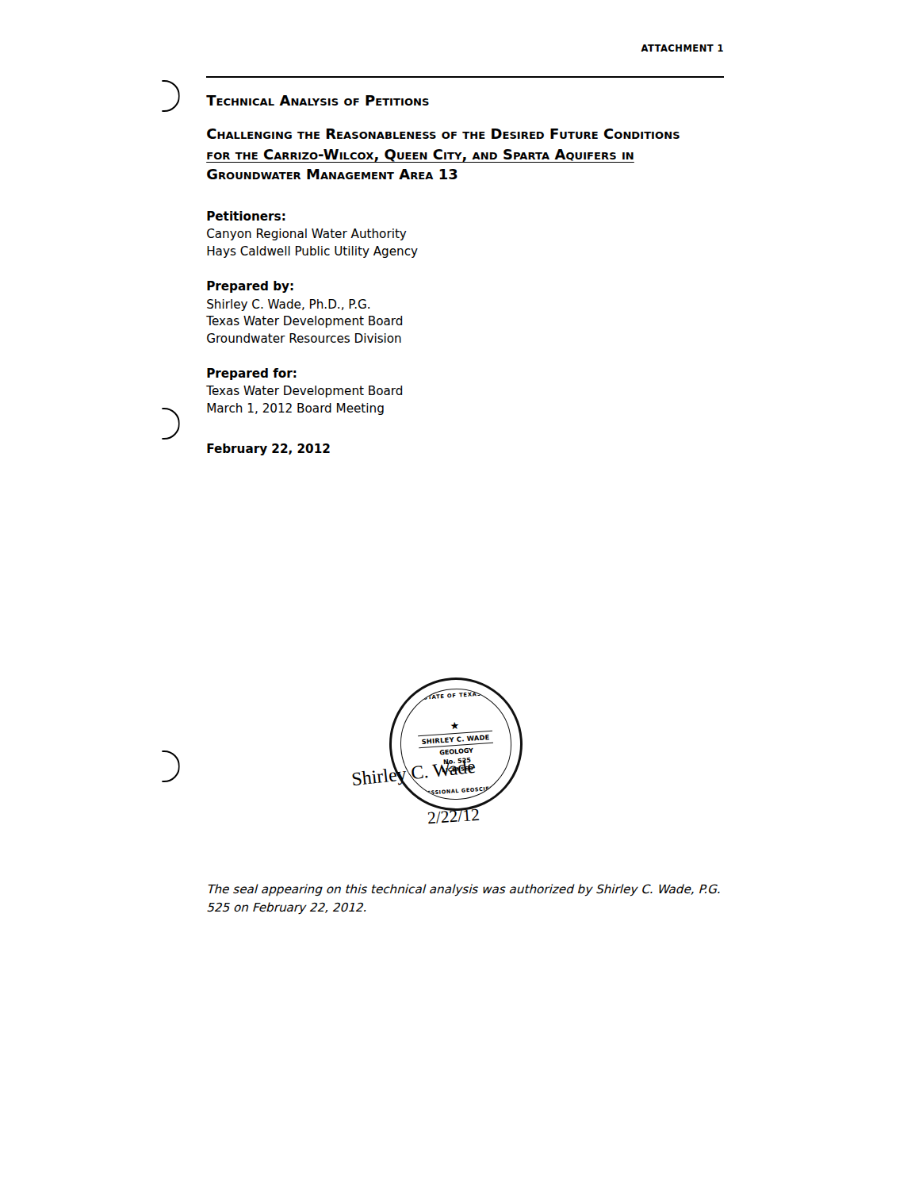ATTACHMENT 1
Technical Analysis of Petitions
Challenging the Reasonableness of the Desired Future Conditions
for the Carrizo-Wilcox, Queen City, and Sparta Aquifers in
Groundwater Management Area 13
Petitioners:
Canyon Regional Water Authority
Hays Caldwell Public Utility Agency
Prepared by:
Shirley C. Wade, Ph.D., P.G.
Texas Water Development Board
Groundwater Resources Division
Prepared for:
Texas Water Development Board
March 1, 2012 Board Meeting
February 22, 2012
State of Texas
★
SHIRLEY C. WADE
GEOLOGY
No. 525
LICENSED
Professional Geoscientist
Shirley C. Wade
2/22/12
The seal appearing on this technical analysis was authorized by Shirley C. Wade, P.G. 525 on February 22, 2012.